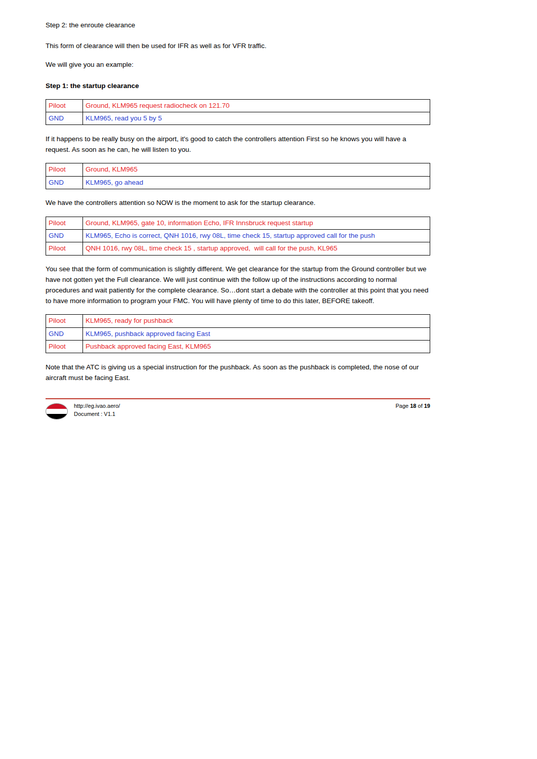Step 2: the enroute clearance
This form of clearance will then be used for IFR as well as for VFR traffic.
We will give you an example:
Step 1: the startup clearance
| Piloot | Ground, KLM965 request radiocheck on 121.70 |
| GND | KLM965, read you 5 by 5 |
If it happens to be really busy on the airport, it's good to catch the controllers attention First so he knows you will have a request. As soon as he can, he will listen to you.
| Piloot | Ground, KLM965 |
| GND | KLM965, go ahead |
We have the controllers attention so NOW is the moment to ask for the startup clearance.
| Piloot | Ground, KLM965, gate 10, information Echo, IFR Innsbruck request startup |
| GND | KLM965, Echo is correct, QNH 1016, rwy 08L, time check 15, startup approved call for the push |
| Piloot | QNH 1016, rwy 08L, time check 15 , startup approved, will call for the push, KL965 |
You see that the form of communication is slightly different. We get clearance for the startup from the Ground controller but we have not gotten yet the Full clearance. We will just continue with the follow up of the instructions according to normal procedures and wait patiently for the complete clearance. So…dont start a debate with the controller at this point that you need to have more information to program your FMC. You will have plenty of time to do this later, BEFORE takeoff.
| Piloot | KLM965, ready for pushback |
| GND | KLM965, pushback approved facing East |
| Piloot | Pushback approved facing East, KLM965 |
Note that the ATC is giving us a special instruction for the pushback. As soon as the pushback is completed, the nose of our aircraft must be facing East.
http://eg.ivao.aero/
Document : V1.1
Page 18 of 19